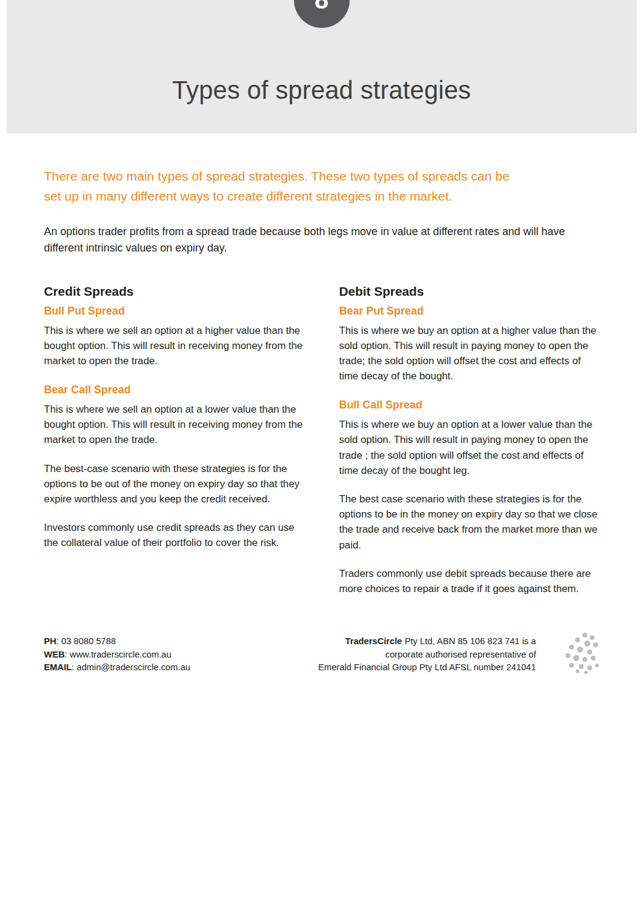8
Types of spread strategies
There are two main types of spread strategies. These two types of spreads can be set up in many different ways to create different strategies in the market.
An options trader profits from a spread trade because both legs move in value at different rates and will have different intrinsic values on expiry day.
Credit Spreads
Bull Put Spread
This is where we sell an option at a higher value than the bought option. This will result in receiving money from the market to open the trade.
Bear Call Spread
This is where we sell an option at a lower value than the bought option. This will result in receiving money from the market to open the trade.
The best-case scenario with these strategies is for the options to be out of the money on expiry day so that they expire worthless and you keep the credit received.
Investors commonly use credit spreads as they can use the collateral value of their portfolio to cover the risk.
Debit Spreads
Bear Put Spread
This is where we buy an option at a higher value than the sold option. This will result in paying money to open the trade; the sold option will offset the cost and effects of time decay of the bought.
Bull Call Spread
This is where we buy an option at a lower value than the sold option. This will result in paying money to open the trade ; the sold option will offset the cost and effects of time decay of the bought leg.
The best case scenario with these strategies is for the options to be in the money on expiry day so that we close the trade and receive back from the market more than we paid.
Traders commonly use debit spreads because there are more choices to repair a trade if it goes against them.
PH: 03 8080 5788
WEB: www.traderscircle.com.au
EMAIL: admin@traderscircle.com.au
TradersCircle Pty Ltd, ABN 85 106 823 741 is a
corporate authorised representative of
Emerald Financial Group Pty Ltd AFSL number 241041